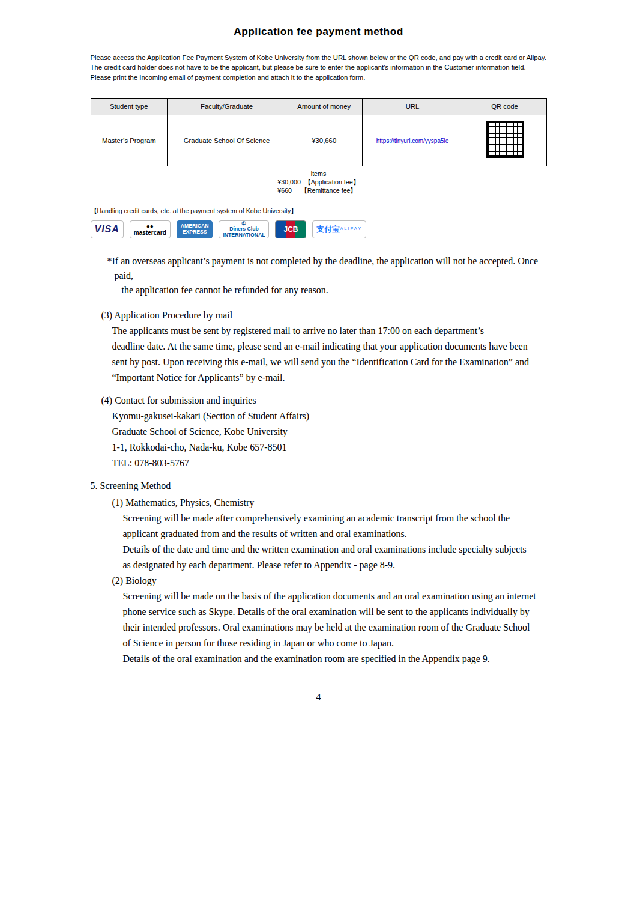Application fee payment method
Please access the Application Fee Payment System of Kobe University from the URL shown below or the QR code, and pay with a credit card or Alipay.
The credit card holder does not have to be the applicant, but please be sure to enter the applicant's information in the Customer information field.
Please print the Incoming email of payment completion and attach it to the application form.
| Student type | Faculty/Graduate | Amount of money | URL | QR code |
| --- | --- | --- | --- | --- |
| Master’s Program | Graduate School Of Science | ¥30,660 | https://tinyurl.com/yyspa5ie | |
items
¥30,000 【Application fee】
¥660 【Remittance fee】
【Handling credit cards, etc. at the payment system of Kobe University】
VISA
●●
mastercard
AMERICAN
EXPRESS
①
Diners Club
INTERNATIONAL
JCB
支付宝ALIPAY
*If an overseas applicant’s payment is not completed by the deadline, the application will not be accepted. Once paid, the application fee cannot be refunded for any reason.
(3) Application Procedure by mail
The applicants must be sent by registered mail to arrive no later than 17:00 on each department’s
deadline date. At the same time, please send an e-mail indicating that your application documents have been
sent by post. Upon receiving this e-mail, we will send you the “Identification Card for the Examination” and
“Important Notice for Applicants” by e-mail.
(4) Contact for submission and inquiries
Kyomu-gakusei-kakari (Section of Student Affairs)
Graduate School of Science, Kobe University
1-1, Rokkodai-cho, Nada-ku, Kobe 657-8501
TEL: 078-803-5767
5. Screening Method
(1) Mathematics, Physics, Chemistry
Screening will be made after comprehensively examining an academic transcript from the school the
applicant graduated from and the results of written and oral examinations.
Details of the date and time and the written examination and oral examinations include specialty subjects
as designated by each department. Please refer to Appendix - page 8-9.
(2) Biology
Screening will be made on the basis of the application documents and an oral examination using an internet
phone service such as Skype. Details of the oral examination will be sent to the applicants individually by
their intended professors. Oral examinations may be held at the examination room of the Graduate School
of Science in person for those residing in Japan or who come to Japan.
Details of the oral examination and the examination room are specified in the Appendix page 9.
4